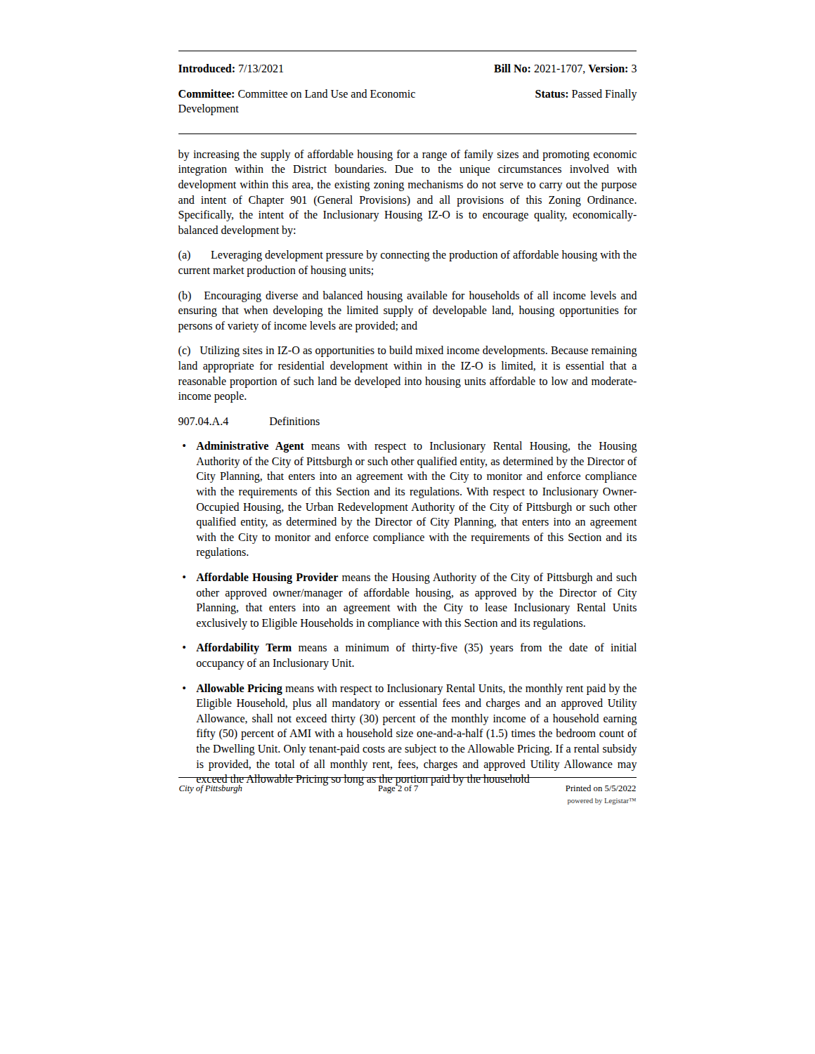| Introduced: 7/13/2021 | Bill No: 2021-1707, Version: 3 |
| Committee: Committee on Land Use and Economic Development | Status: Passed Finally |
by increasing the supply of affordable housing for a range of family sizes and promoting economic integration within the District boundaries. Due to the unique circumstances involved with development within this area, the existing zoning mechanisms do not serve to carry out the purpose and intent of Chapter 901 (General Provisions) and all provisions of this Zoning Ordinance. Specifically, the intent of the Inclusionary Housing IZ-O is to encourage quality, economically-balanced development by:
(a) Leveraging development pressure by connecting the production of affordable housing with the current market production of housing units;
(b) Encouraging diverse and balanced housing available for households of all income levels and ensuring that when developing the limited supply of developable land, housing opportunities for persons of variety of income levels are provided; and
(c) Utilizing sites in IZ-O as opportunities to build mixed income developments. Because remaining land appropriate for residential development within in the IZ-O is limited, it is essential that a reasonable proportion of such land be developed into housing units affordable to low and moderate-income people.
907.04.A.4 Definitions
Administrative Agent means with respect to Inclusionary Rental Housing, the Housing Authority of the City of Pittsburgh or such other qualified entity, as determined by the Director of City Planning, that enters into an agreement with the City to monitor and enforce compliance with the requirements of this Section and its regulations. With respect to Inclusionary Owner-Occupied Housing, the Urban Redevelopment Authority of the City of Pittsburgh or such other qualified entity, as determined by the Director of City Planning, that enters into an agreement with the City to monitor and enforce compliance with the requirements of this Section and its regulations.
Affordable Housing Provider means the Housing Authority of the City of Pittsburgh and such other approved owner/manager of affordable housing, as approved by the Director of City Planning, that enters into an agreement with the City to lease Inclusionary Rental Units exclusively to Eligible Households in compliance with this Section and its regulations.
Affordability Term means a minimum of thirty-five (35) years from the date of initial occupancy of an Inclusionary Unit.
Allowable Pricing means with respect to Inclusionary Rental Units, the monthly rent paid by the Eligible Household, plus all mandatory or essential fees and charges and an approved Utility Allowance, shall not exceed thirty (30) percent of the monthly income of a household earning fifty (50) percent of AMI with a household size one-and-a-half (1.5) times the bedroom count of the Dwelling Unit. Only tenant-paid costs are subject to the Allowable Pricing. If a rental subsidy is provided, the total of all monthly rent, fees, charges and approved Utility Allowance may exceed the Allowable Pricing so long as the portion paid by the household
| City of Pittsburgh | Page 2 of 7 | Printed on 5/5/2022 |
| | | powered by Legistar™ |